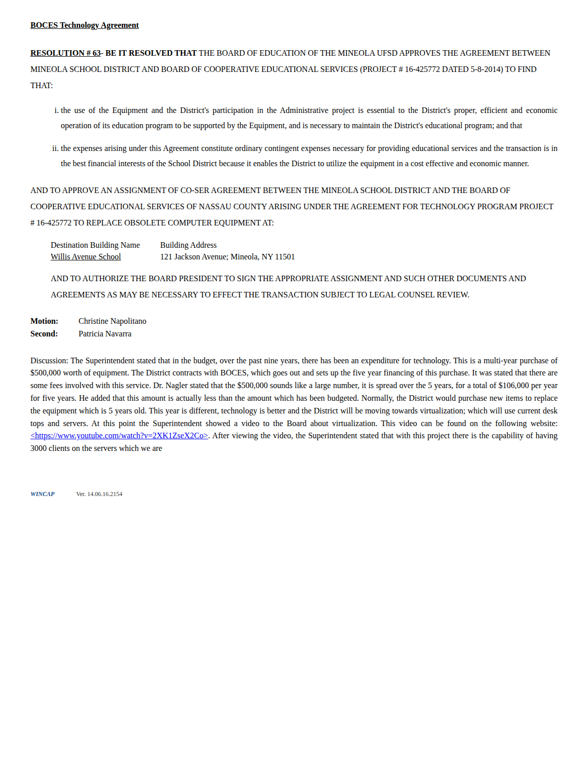BOCES Technology Agreement
RESOLUTION # 63- BE IT RESOLVED THAT THE BOARD OF EDUCATION OF THE MINEOLA UFSD APPROVES THE AGREEMENT BETWEEN MINEOLA SCHOOL DISTRICT AND BOARD OF COOPERATIVE EDUCATIONAL SERVICES (PROJECT # 16-425772 DATED 5-8-2014) TO FIND THAT:
the use of the Equipment and the District's participation in the Administrative project is essential to the District's proper, efficient and economic operation of its education program to be supported by the Equipment, and is necessary to maintain the District's educational program; and that
the expenses arising under this Agreement constitute ordinary contingent expenses necessary for providing educational services and the transaction is in the best financial interests of the School District because it enables the District to utilize the equipment in a cost effective and economic manner.
AND TO APPROVE AN ASSIGNMENT OF CO-SER AGREEMENT BETWEEN THE MINEOLA SCHOOL DISTRICT AND THE BOARD OF COOPERATIVE EDUCATIONAL SERVICES OF NASSAU COUNTY ARISING UNDER THE AGREEMENT FOR TECHNOLOGY PROGRAM PROJECT # 16-425772 TO REPLACE OBSOLETE COMPUTER EQUIPMENT at:
| Destination Building Name | Building Address |
| --- | --- |
| Willis Avenue School | 121 Jackson Avenue; Mineola, NY 11501 |
AND TO AUTHORIZE THE BOARD PRESIDENT TO SIGN THE APPROPRIATE ASSIGNMENT AND SUCH OTHER DOCUMENTS AND AGREEMENTS AS MAY BE NECESSARY TO EFFECT THE TRANSACTION SUBJECT TO LEGAL COUNSEL REVIEW.
| Motion: | Christine Napolitano |
| Second: | Patricia Navarra |
Discussion: The Superintendent stated that in the budget, over the past nine years, there has been an expenditure for technology. This is a multi-year purchase of $500,000 worth of equipment. The District contracts with BOCES, which goes out and sets up the five year financing of this purchase. It was stated that there are some fees involved with this service. Dr. Nagler stated that the $500,000 sounds like a large number, it is spread over the 5 years, for a total of $106,000 per year for five years. He added that this amount is actually less than the amount which has been budgeted. Normally, the District would purchase new items to replace the equipment which is 5 years old. This year is different, technology is better and the District will be moving towards virtualization; which will use current desk tops and servers. At this point the Superintendent showed a video to the Board about virtualization. This video can be found on the following website: <https://www.youtube.com/watch?v=2XK1ZseX2Co>. After viewing the video, the Superintendent stated that with this project there is the capability of having 3000 clients on the servers which we are
WINCAP Ver. 14.06.16.2154